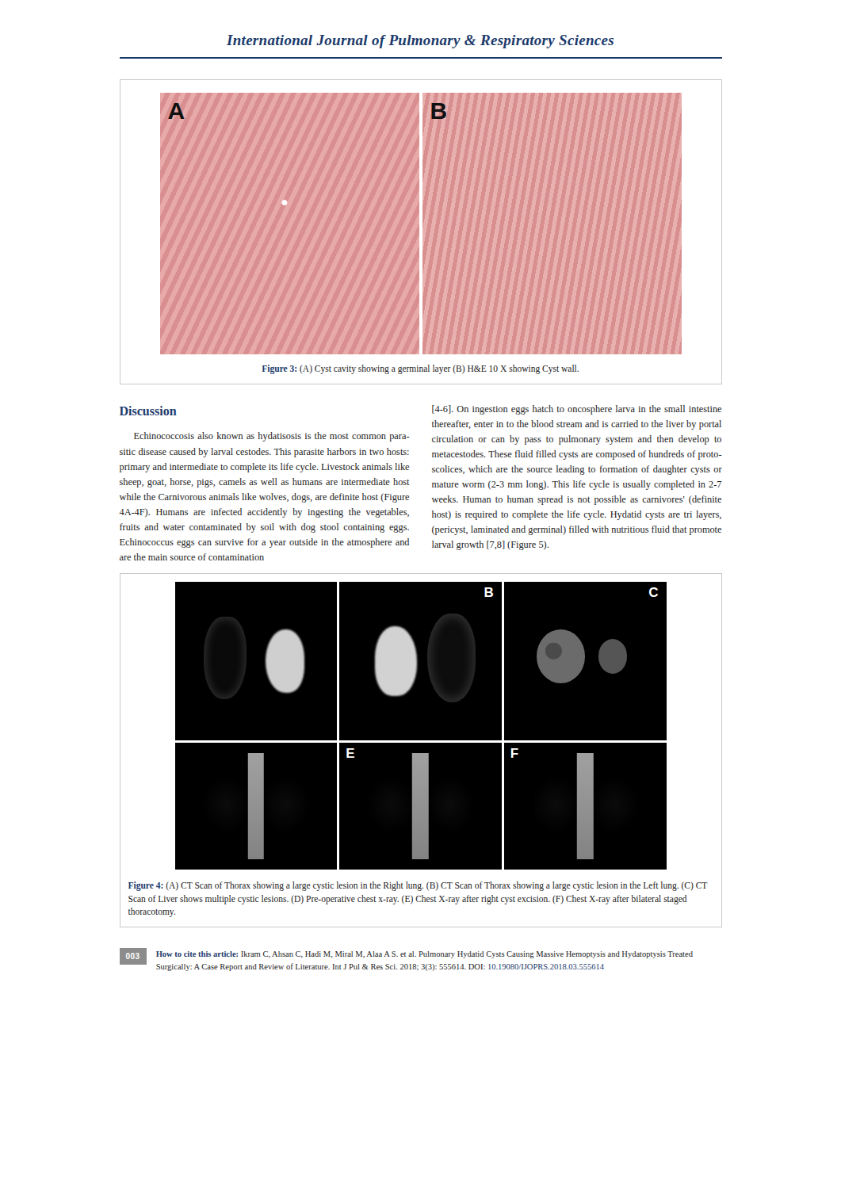International Journal of Pulmonary & Respiratory Sciences
A
B
Figure 3: (A) Cyst cavity showing a germinal layer (B) H&E 10 X showing Cyst wall.
Discussion
Echinococcosis also known as hydatisosis is the most common parasitic disease caused by larval cestodes. This parasite harbors in two hosts: primary and intermediate to complete its life cycle. Livestock animals like sheep, goat, horse, pigs, camels as well as humans are intermediate host while the Carnivorous animals like wolves, dogs, are definite host (Figure 4A-4F). Humans are infected accidently by ingesting the vegetables, fruits and water contaminated by soil with dog stool containing eggs. Echinococcus eggs can survive for a year outside in the atmosphere and are the main source of contamination
[4-6]. On ingestion eggs hatch to oncosphere larva in the small intestine thereafter, enter in to the blood stream and is carried to the liver by portal circulation or can by pass to pulmonary system and then develop to metacestodes. These fluid filled cysts are composed of hundreds of protoscolices, which are the source leading to formation of daughter cysts or mature worm (2-3 mm long). This life cycle is usually completed in 2-7 weeks. Human to human spread is not possible as carnivores' (definite host) is required to complete the life cycle. Hydatid cysts are tri layers, (pericyst, laminated and germinal) filled with nutritious fluid that promote larval growth [7,8] (Figure 5).
B
C
E
F
Figure 4: (A) CT Scan of Thorax showing a large cystic lesion in the Right lung. (B) CT Scan of Thorax showing a large cystic lesion in the Left lung. (C) CT Scan of Liver shows multiple cystic lesions. (D) Pre-operative chest x-ray. (E) Chest X-ray after right cyst excision. (F) Chest X-ray after bilateral staged thoracotomy.
003
How to cite this article: Ikram C, Ahsan C, Hadi M, Miral M, Alaa A S. et al. Pulmonary Hydatid Cysts Causing Massive Hemoptysis and Hydatoptysis Treated Surgically: A Case Report and Review of Literature. Int J Pul & Res Sci. 2018; 3(3): 555614. DOI: 10.19080/IJOPRS.2018.03.555614